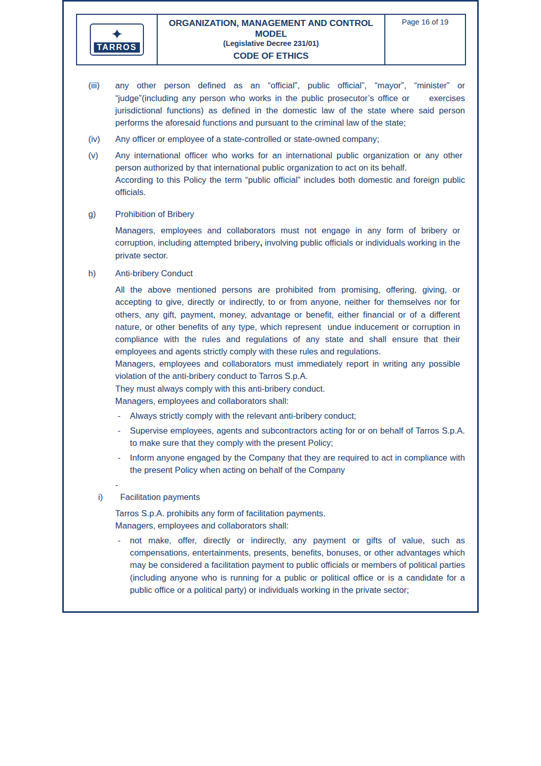✦
TARROS
ORGANIZATION, MANAGEMENT AND CONTROL MODEL
(Legislative Decree 231/01)
CODE OF ETHICS
Page 16 of 19
(iii)
any other person defined as an “official”, public official”, “mayor”, “minister” or “judge”(including any person who works in the public prosecutor’s office or exercises jurisdictional functions) as defined in the domestic law of the state where said person performs the aforesaid functions and pursuant to the criminal law of the state;
(iv)
Any officer or employee of a state-controlled or state-owned company;
(v)
Any international officer who works for an international public organization or any other person authorized by that international public organization to act on its behalf.
According to this Policy the term “public official” includes both domestic and foreign public officials.
g)
Prohibition of Bribery
Managers, employees and collaborators must not engage in any form of bribery or corruption, including attempted bribery, involving public officials or individuals working in the private sector.
h)
Anti-briberу Conduct
All the above mentioned persons are prohibited from promising, offering, giving, or accepting to give, directly or indirectly, to or from anyone, neither for themselves nor for others, any gift, payment, money, advantage or benefit, either financial or of a different nature, or other benefits of any type, which represent undue inducement or corruption in compliance with the rules and regulations of any state and shall ensure that their employees and agents strictly comply with these rules and regulations.
Managers, employees and collaborators must immediately report in writing any possible violation of the anti-bribery conduct to Tarros S.p.A.
They must always comply with this anti-bribery conduct.
Managers, employees and collaborators shall:
Always strictly comply with the relevant anti-bribery conduct;
Supervise employees, agents and subcontractors acting for or on behalf of Tarros S.p.A. to make sure that they comply with the present Policy;
Inform anyone engaged by the Company that they are required to act in compliance with the present Policy when acting on behalf of the Company
-
i)
Facilitation payments
Tarros S.p.A. prohibits any form of facilitation payments.
Managers, employees and collaborators shall:
not make, offer, directly or indirectly, any payment or gifts of value, such as compensations, entertainments, presents, benefits, bonuses, or other advantages which may be considered a facilitation payment to public officials or members of political parties (including anyone who is running for a public or political office or is a candidate for a public office or a political party) or individuals working in the private sector;